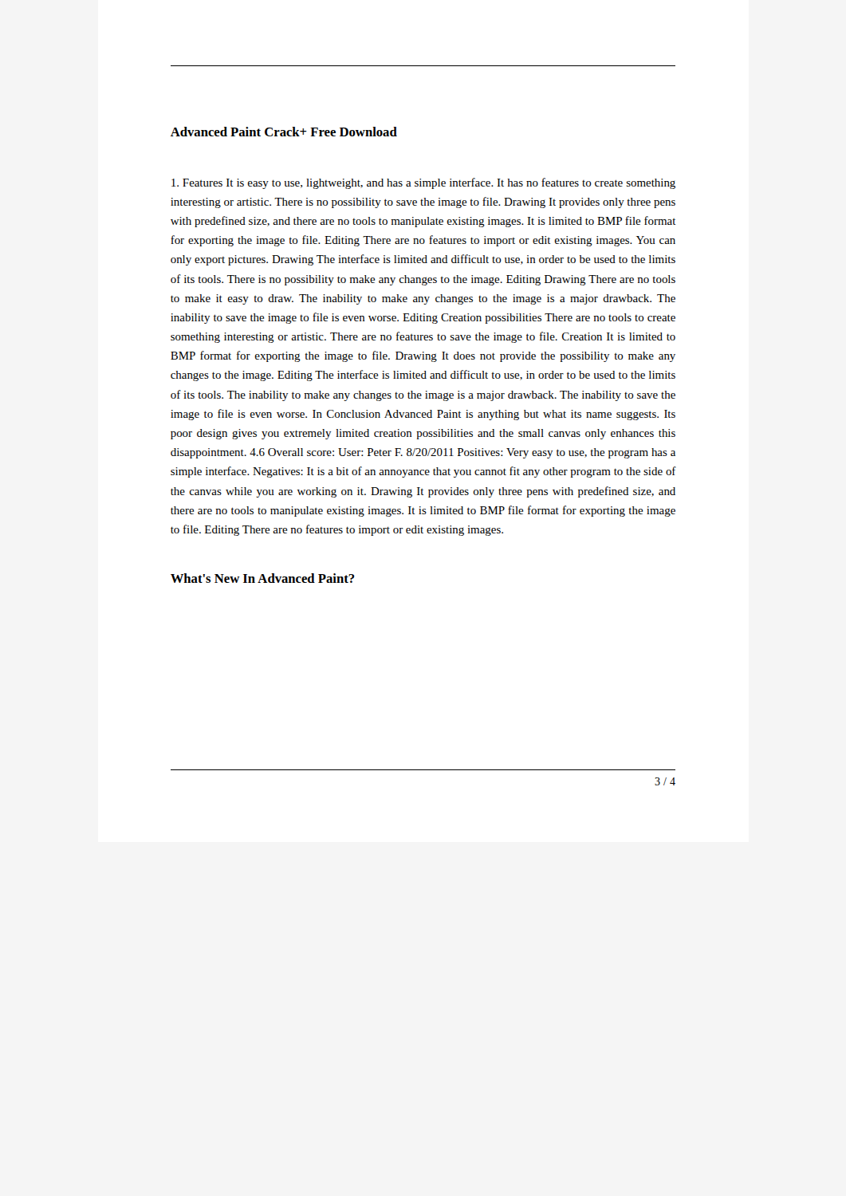Advanced Paint Crack+ Free Download
1. Features It is easy to use, lightweight, and has a simple interface. It has no features to create something interesting or artistic. There is no possibility to save the image to file. Drawing It provides only three pens with predefined size, and there are no tools to manipulate existing images. It is limited to BMP file format for exporting the image to file. Editing There are no features to import or edit existing images. You can only export pictures. Drawing The interface is limited and difficult to use, in order to be used to the limits of its tools. There is no possibility to make any changes to the image. Editing Drawing There are no tools to make it easy to draw. The inability to make any changes to the image is a major drawback. The inability to save the image to file is even worse. Editing Creation possibilities There are no tools to create something interesting or artistic. There are no features to save the image to file. Creation It is limited to BMP format for exporting the image to file. Drawing It does not provide the possibility to make any changes to the image. Editing The interface is limited and difficult to use, in order to be used to the limits of its tools. The inability to make any changes to the image is a major drawback. The inability to save the image to file is even worse. In Conclusion Advanced Paint is anything but what its name suggests. Its poor design gives you extremely limited creation possibilities and the small canvas only enhances this disappointment. 4.6 Overall score: User: Peter F. 8/20/2011 Positives: Very easy to use, the program has a simple interface. Negatives: It is a bit of an annoyance that you cannot fit any other program to the side of the canvas while you are working on it. Drawing It provides only three pens with predefined size, and there are no tools to manipulate existing images. It is limited to BMP file format for exporting the image to file. Editing There are no features to import or edit existing images.
What's New In Advanced Paint?
3 / 4